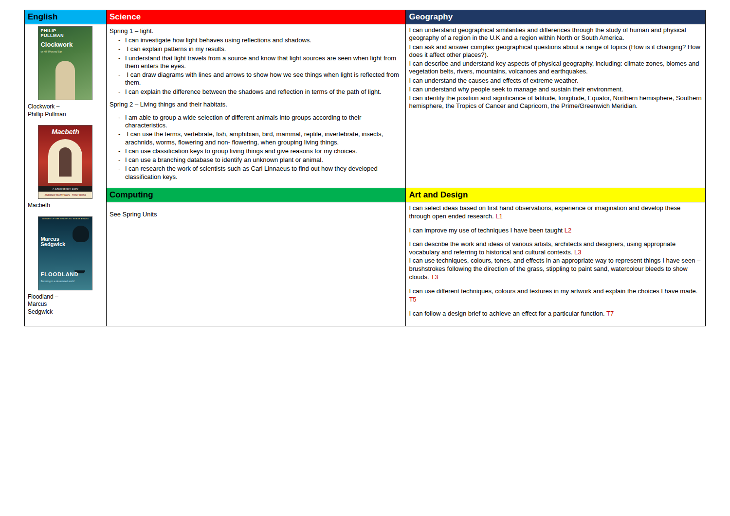| English | Science | Geography |
| --- | --- | --- |
| PHILIP PULLMAN Clockwork or All Wound Up Clockwork – Phillip Pullman Macbeth A Shakespeare Story ANDREW MATTHEWS · TONY ROSS Macbeth WINNER OF THE BRANFORD BOASE AWARD Marcus Sedgwick FLOODLAND Surviving in a devastated world Floodland – Marcus Sedgwick | Spring 1 – light. I can investigate how light behaves using reflections and shadows. I can explain patterns in my results. I understand that light travels from a source and know that light sources are seen when light from them enters the eyes. I can draw diagrams with lines and arrows to show how we see things when light is reflected from them. I can explain the difference between the shadows and reflection in terms of the path of light. Spring 2 – Living things and their habitats. I am able to group a wide selection of different animals into groups according to their characteristics. I can use the terms, vertebrate, fish, amphibian, bird, mammal, reptile, invertebrate, insects, arachnids, worms, flowering and non- flowering, when grouping living things. I can use classification keys to group living things and give reasons for my choices. I can use a branching database to identify an unknown plant or animal. I can research the work of scientists such as Carl Linnaeus to find out how they developed classification keys. | I can understand geographical similarities and differences through the study of human and physical geography of a region in the U.K and a region within North or South America. I can ask and answer complex geographical questions about a range of topics (How is it changing? How does it affect other places?). I can describe and understand key aspects of physical geography, including: climate zones, biomes and vegetation belts, rivers, mountains, volcanoes and earthquakes. I can understand the causes and effects of extreme weather. I can understand why people seek to manage and sustain their environment. I can identify the position and significance of latitude, longitude, Equator, Northern hemisphere, Southern hemisphere, the Tropics of Cancer and Capricorn, the Prime/Greenwich Meridian. |
| Computing | Art and Design |
| See Spring Units | I can select ideas based on first hand observations, experience or imagination and develop these through open ended research. L1 I can improve my use of techniques I have been taught L2 I can describe the work and ideas of various artists, architects and designers, using appropriate vocabulary and referring to historical and cultural contexts. L3 I can use techniques, colours, tones, and effects in an appropriate way to represent things I have seen – brushstrokes following the direction of the grass, stippling to paint sand, watercolour bleeds to show clouds. T3 I can use different techniques, colours and textures in my artwork and explain the choices I have made. T5 I can follow a design brief to achieve an effect for a particular function. T7 |